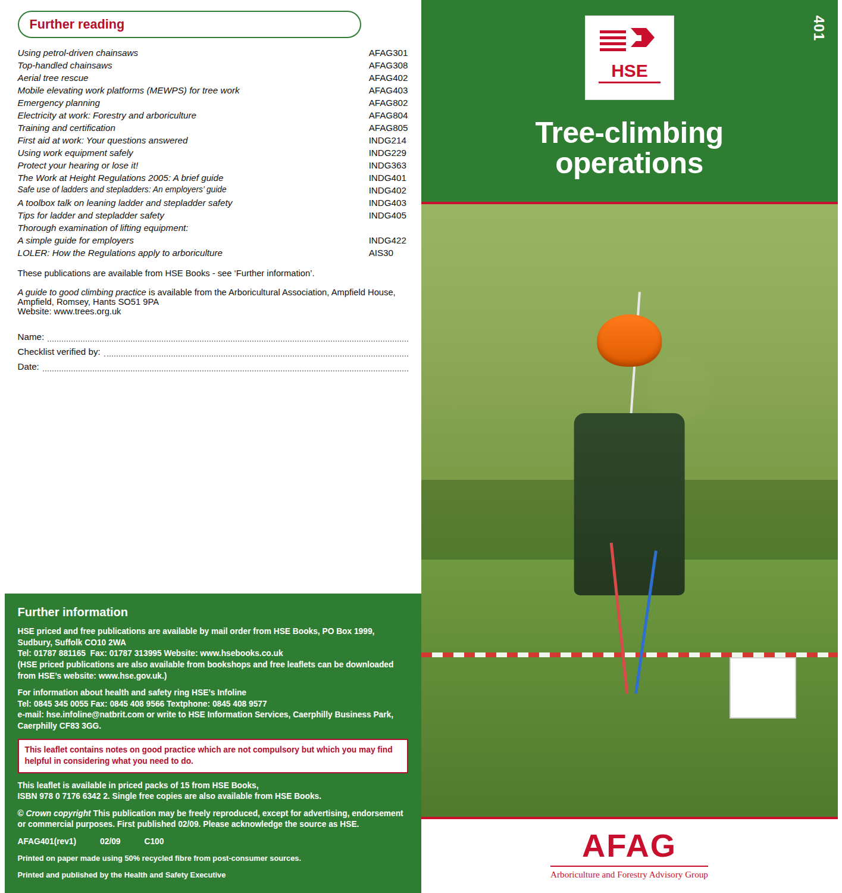Further reading
| Using petrol-driven chainsaws | AFAG301 |
| Top-handled chainsaws | AFAG308 |
| Aerial tree rescue | AFAG402 |
| Mobile elevating work platforms (MEWPS) for tree work | AFAG403 |
| Emergency planning | AFAG802 |
| Electricity at work: Forestry and arboriculture | AFAG804 |
| Training and certification | AFAG805 |
| First aid at work: Your questions answered | INDG214 |
| Using work equipment safely | INDG229 |
| Protect your hearing or lose it! | INDG363 |
| The Work at Height Regulations 2005: A brief guide | INDG401 |
| Safe use of ladders and stepladders: An employers’ guide | INDG402 |
| A toolbox talk on leaning ladder and stepladder safety | INDG403 |
| Tips for ladder and stepladder safety | INDG405 |
| Thorough examination of lifting equipment: | |
| A simple guide for employers | INDG422 |
| LOLER: How the Regulations apply to arboriculture | AIS30 |
These publications are available from HSE Books - see ‘Further information’.
A guide to good climbing practice is available from the Arboricultural Association, Ampfield House, Ampfield, Romsey, Hants SO51 9PA
Website: www.trees.org.uk
Name:
Checklist verified by:
Date:
Further information
HSE priced and free publications are available by mail order from HSE Books, PO Box 1999, Sudbury, Suffolk CO10 2WA
Tel: 01787 881165 Fax: 01787 313995 Website: www.hsebooks.co.uk
(HSE priced publications are also available from bookshops and free leaflets can be downloaded from HSE’s website: www.hse.gov.uk.)
For information about health and safety ring HSE’s Infoline
Tel: 0845 345 0055 Fax: 0845 408 9566 Textphone: 0845 408 9577
e-mail: hse.infoline@natbrit.com or write to HSE Information Services, Caerphilly Business Park, Caerphilly CF83 3GG.
This leaflet contains notes on good practice which are not compulsory but which you may find helpful in considering what you need to do.
This leaflet is available in priced packs of 15 from HSE Books,
ISBN 978 0 7176 6342 2. Single free copies are also available from HSE Books.
© Crown copyright This publication may be freely reproduced, except for advertising, endorsement or commercial purposes. First published 02/09. Please acknowledge the source as HSE.
AFAG401(rev1) 02/09 C100
Printed on paper made using 50% recycled fibre from post-consumer sources.
Printed and published by the Health and Safety Executive
401
HSE
Tree-climbing
operations
AFAG
Arboriculture and Forestry Advisory Group